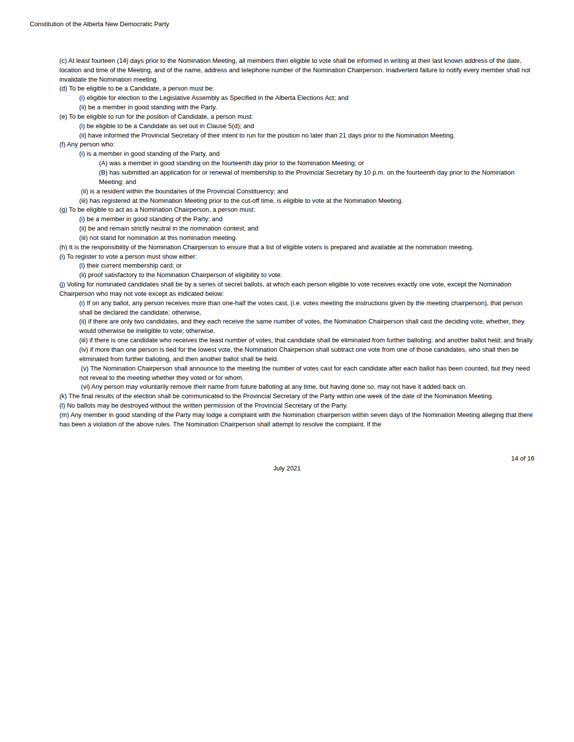Constitution of the Alberta New Democratic Party
(c) At least fourteen (14) days prior to the Nomination Meeting, all members then eligible to vote shall be informed in writing at their last known address of the date, location and time of the Meeting, and of the name, address and telephone number of the Nomination Chairperson. Inadvertent failure to notify every member shall not invalidate the Nomination meeting.
(d) To be eligible to be a Candidate, a person must be:
(i) eligible for election to the Legislative Assembly as Specified in the Alberta Elections Act; and
(ii) be a member in good standing with the Party.
(e) To be eligible to run for the position of Candidate, a person must:
(i) be eligible to be a Candidate as set out in Clause 5(d); and
(ii) have informed the Provincial Secretary of their intent to run for the position no later than 21 days prior to the Nomination Meeting.
(f) Any person who:
(i) is a member in good standing of the Party, and
(A) was a member in good standing on the fourteenth day prior to the Nomination Meeting; or
(B) has submitted an application for or renewal of membership to the Provincial Secretary by 10 p.m. on the fourteenth day prior to the Nomination Meeting; and
(ii) is a resident within the boundaries of the Provincial Constituency; and
(iii) has registered at the Nomination Meeting prior to the cut-off time, is eligible to vote at the Nomination Meeting.
(g) To be eligible to act as a Nomination Chairperson, a person must:
(i) be a member in good standing of the Party; and
(ii) be and remain strictly neutral in the nomination contest; and
(iii) not stand for nomination at this nomination meeting.
(h) It is the responsibility of the Nomination Chairperson to ensure that a list of eligible voters is prepared and available at the nomination meeting.
(i) To register to vote a person must show either:
(i) their current membership card; or
(ii) proof satisfactory to the Nomination Chairperson of eligibility to vote.
(j) Voting for nominated candidates shall be by a series of secret ballots, at which each person eligible to vote receives exactly one vote, except the Nomination Chairperson who may not vote except as indicated below:
(i) If on any ballot, any person receives more than one-half the votes cast, (i.e. votes meeting the instructions given by the meeting chairperson), that person shall be declared the candidate; otherwise,
(ii) if there are only two candidates, and they each receive the same number of votes, the Nomination Chairperson shall cast the deciding vote, whether, they would otherwise be ineligible to vote; otherwise,
(iii) if there is one candidate who receives the least number of votes, that candidate shall be eliminated from further balloting; and another ballot held; and finally
(iv) if more than one person is tied for the lowest vote, the Nomination Chairperson shall subtract one vote from one of those candidates, who shall then be eliminated from further balloting, and then another ballot shall be held.
(v) The Nomination Chairperson shall announce to the meeting the number of votes cast for each candidate after each ballot has been counted, but they need not reveal to the meeting whether they voted or for whom.
(vi) Any person may voluntarily remove their name from future balloting at any time, but having done so, may not have it added back on.
(k) The final results of the election shall be communicated to the Provincial Secretary of the Party within one week of the date of the Nomination Meeting.
(l) No ballots may be destroyed without the written permission of the Provincial Secretary of the Party.
(m) Any member in good standing of the Party may lodge a complaint with the Nomination chairperson within seven days of the Nomination Meeting alleging that there has been a violation of the above rules. The Nomination Chairperson shall attempt to resolve the complaint. If the
14 of 16
July 2021